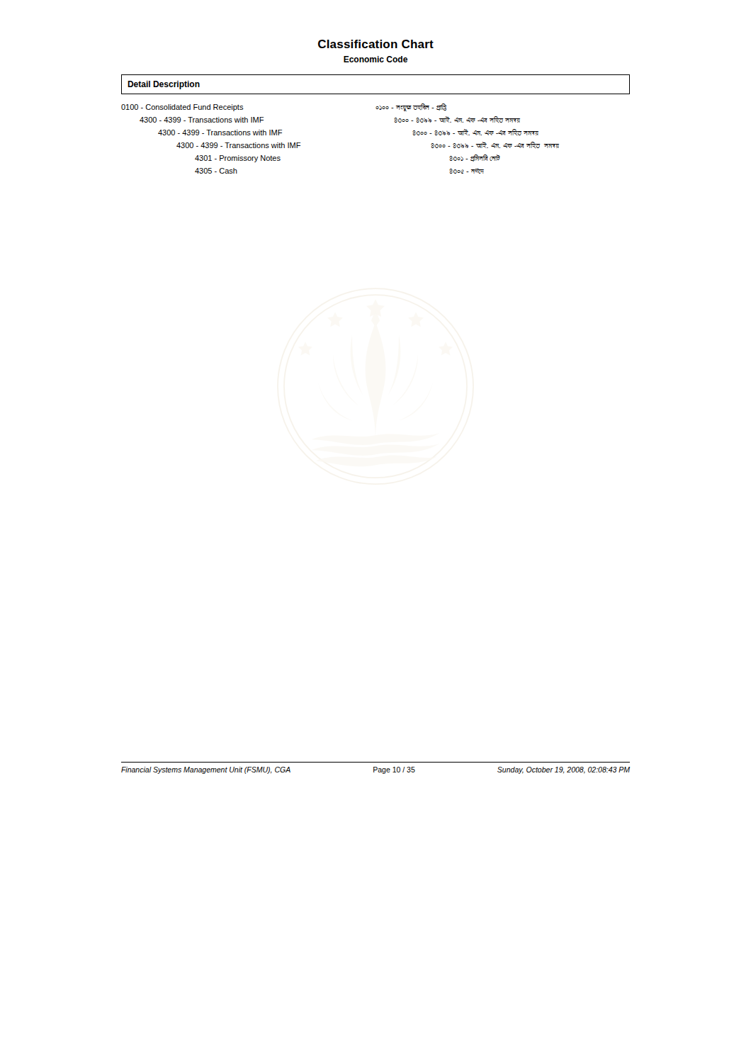Classification Chart
Economic Code
Detail Description
| 0100 - Consolidated Fund Receipts | ০১০০ - সংযুক্ত তহবিল - প্রাপ্তি |
| 4300 - 4399 - Transactions with IMF | ৪৩০০ - ৪৩৯৯ - আই. এম. এফ -এর সহিত সমন্বয় |
| 4300 - 4399 - Transactions with IMF | ৪৩০০ - ৪৩৯৯ - আই. এম. এফ -এর সহিত সমন্বয় |
| 4300 - 4399 - Transactions with IMF | ৪৩০০ - ৪৩৯৯ - আই. এম. এফ -এর সহিত সমন্বয় |
| 4301 - Promissory Notes | ৪৩০১ - প্রমিসরি নোট |
| 4305 - Cash | ৪৩০৫ - নগদে |
Financial Systems Management Unit (FSMU), CGA
Page 10 / 35
Sunday, October 19, 2008, 02:08:43 PM